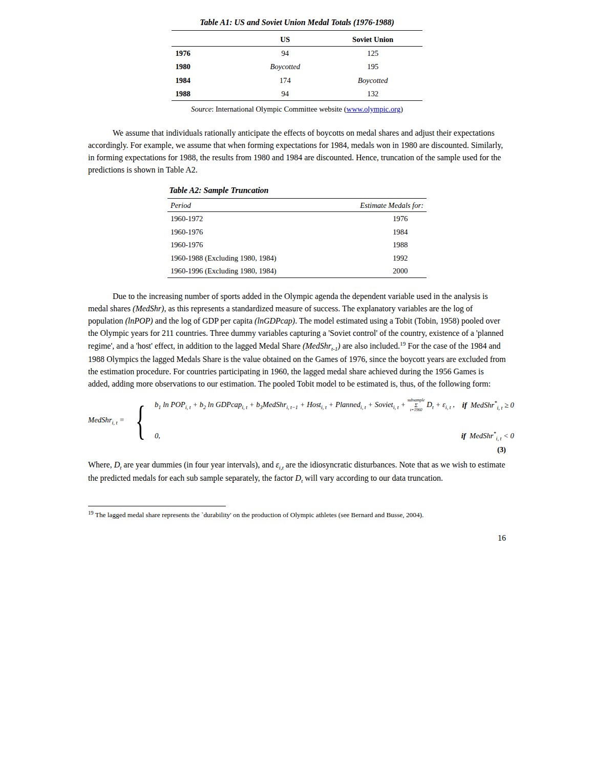Table A1: US and Soviet Union Medal Totals (1976-1988)
| | US | Soviet Union |
| --- | --- | --- |
| 1976 | 94 | 125 |
| 1980 | Boycotted | 195 |
| 1984 | 174 | Boycotted |
| 1988 | 94 | 132 |
Source: International Olympic Committee website (www.olympic.org)
We assume that individuals rationally anticipate the effects of boycotts on medal shares and adjust their expectations accordingly. For example, we assume that when forming expectations for 1984, medals won in 1980 are discounted. Similarly, in forming expectations for 1988, the results from 1980 and 1984 are discounted. Hence, truncation of the sample used for the predictions is shown in Table A2.
Table A2: Sample Truncation
| Period | Estimate Medals for: |
| --- | --- |
| 1960-1972 | 1976 |
| 1960-1976 | 1984 |
| 1960-1976 | 1988 |
| 1960-1988 (Excluding 1980, 1984) | 1992 |
| 1960-1996 (Excluding 1980, 1984) | 2000 |
Due to the increasing number of sports added in the Olympic agenda the dependent variable used in the analysis is medal shares (MedShr), as this represents a standardized measure of success. The explanatory variables are the log of population (lnPOP) and the log of GDP per capita (lnGDPcap). The model estimated using a Tobit (Tobin, 1958) pooled over the Olympic years for 211 countries. Three dummy variables capturing a 'Soviet control' of the country, existence of a 'planned regime', and a 'host' effect, in addition to the lagged Medal Share (MedShrt-1) are also included.19 For the case of the 1984 and 1988 Olympics the lagged Medals Share is the value obtained on the Games of 1976, since the boycott years are excluded from the estimation procedure. For countries participating in 1960, the lagged medal share achieved during the 1956 Games is added, adding more observations to our estimation. The pooled Tobit model to be estimated is, thus, of the following form:
MedShri, t = { b1 ln POPi, t + b2 ln GDPcapi, t + b3MedShri, t−1 + Hosti, t + Plannedi, t + Sovieti, t + subsample
Σ
t=1960 Dt + εi, t , if MedShr*i, t ≥ 0 0, if MedShr*i, t < 0
(3)
Where, Dt are year dummies (in four year intervals), and εi,t are the idiosyncratic disturbances. Note that as we wish to estimate the predicted medals for each sub sample separately, the factor Dt will vary according to our data truncation.
19 The lagged medal share represents the `durability' on the production of Olympic athletes (see Bernard and Busse, 2004).
16